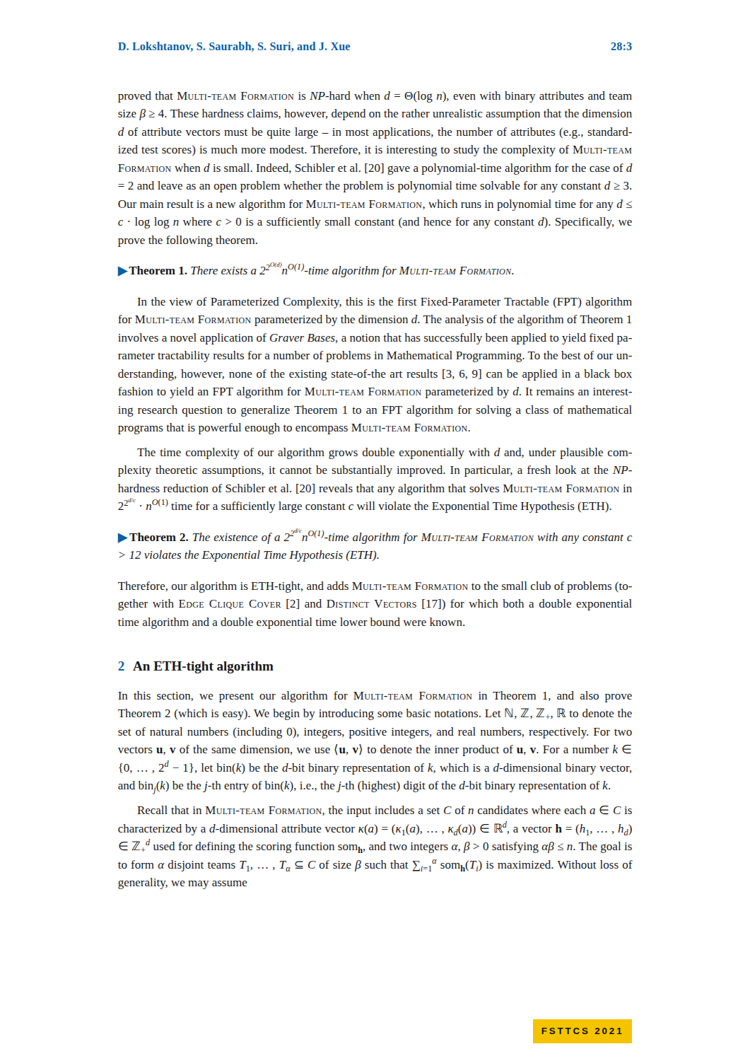D. Lokshtanov, S. Saurabh, S. Suri, and J. Xue 28:3
proved that Multi-team Formation is NP-hard when d = Θ(log n), even with binary attributes and team size β ≥ 4. These hardness claims, however, depend on the rather unrealistic assumption that the dimension d of attribute vectors must be quite large – in most applications, the number of attributes (e.g., standardized test scores) is much more modest. Therefore, it is interesting to study the complexity of Multi-team Formation when d is small. Indeed, Schibler et al. [20] gave a polynomial-time algorithm for the case of d = 2 and leave as an open problem whether the problem is polynomial time solvable for any constant d ≥ 3. Our main result is a new algorithm for Multi-team Formation, which runs in polynomial time for any d ≤ c · log log n where c > 0 is a sufficiently small constant (and hence for any constant d). Specifically, we prove the following theorem.
▶Theorem 1. There exists a 22O(d)nO(1)-time algorithm for Multi-team Formation.
In the view of Parameterized Complexity, this is the first Fixed-Parameter Tractable (FPT) algorithm for Multi-team Formation parameterized by the dimension d. The analysis of the algorithm of Theorem 1 involves a novel application of Graver Bases, a notion that has successfully been applied to yield fixed parameter tractability results for a number of problems in Mathematical Programming. To the best of our understanding, however, none of the existing state-of-the art results [3, 6, 9] can be applied in a black box fashion to yield an FPT algorithm for Multi-team Formation parameterized by d. It remains an interesting research question to generalize Theorem 1 to an FPT algorithm for solving a class of mathematical programs that is powerful enough to encompass Multi-team Formation.
The time complexity of our algorithm grows double exponentially with d and, under plausible complexity theoretic assumptions, it cannot be substantially improved. In particular, a fresh look at the NP-hardness reduction of Schibler et al. [20] reveals that any algorithm that solves Multi-team Formation in 22d/c · nO(1) time for a sufficiently large constant c will violate the Exponential Time Hypothesis (ETH).
▶Theorem 2. The existence of a 22d/cnO(1)-time algorithm for Multi-team Formation with any constant c > 12 violates the Exponential Time Hypothesis (ETH).
Therefore, our algorithm is ETH-tight, and adds Multi-team Formation to the small club of problems (together with Edge Clique Cover [2] and Distinct Vectors [17]) for which both a double exponential time algorithm and a double exponential time lower bound were known.
2 An ETH-tight algorithm
In this section, we present our algorithm for Multi-team Formation in Theorem 1, and also prove Theorem 2 (which is easy). We begin by introducing some basic notations. Let ℕ, ℤ, ℤ+, ℝ to denote the set of natural numbers (including 0), integers, positive integers, and real numbers, respectively. For two vectors u, v of the same dimension, we use ⟨u, v⟩ to denote the inner product of u, v. For a number k ∈ {0, … , 2d − 1}, let bin(k) be the d-bit binary representation of k, which is a d-dimensional binary vector, and binj(k) be the j-th entry of bin(k), i.e., the j-th (highest) digit of the d-bit binary representation of k.
Recall that in Multi-team Formation, the input includes a set C of n candidates where each a ∈ C is characterized by a d-dimensional attribute vector κ(a) = (κ1(a), … , κd(a)) ∈ ℝd, a vector h = (h1, … , hd) ∈ ℤ+d used for defining the scoring function somh, and two integers α, β > 0 satisfying αβ ≤ n. The goal is to form α disjoint teams T1, … , Tα ⊆ C of size β such that ∑i=1α somh(Ti) is maximized. Without loss of generality, we may assume
FSTTCS 2021